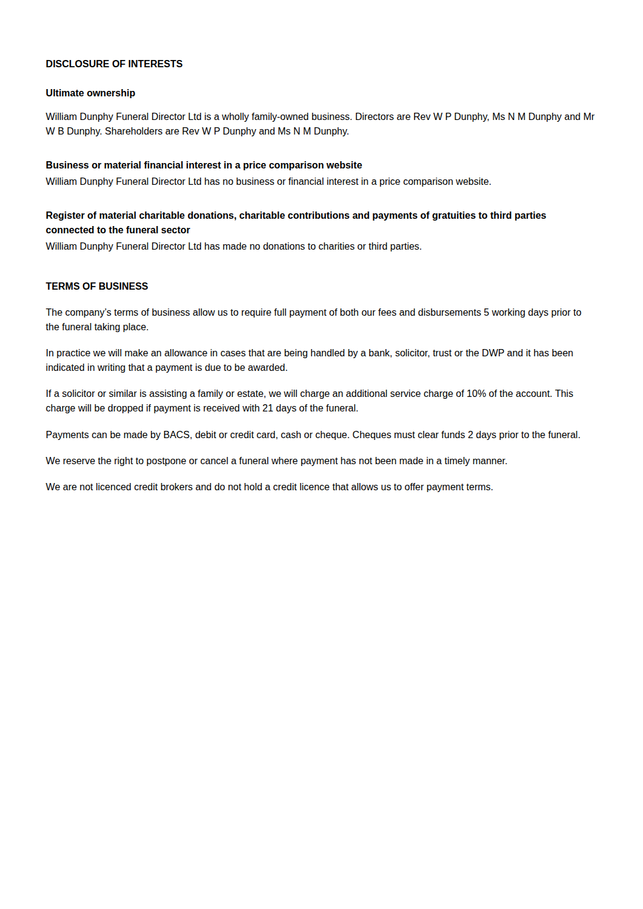DISCLOSURE OF INTERESTS
Ultimate ownership
William Dunphy Funeral Director Ltd is a wholly family-owned business. Directors are Rev W P Dunphy, Ms N M Dunphy and Mr W B Dunphy. Shareholders are Rev W P Dunphy and Ms N M Dunphy.
Business or material financial interest in a price comparison website
William Dunphy Funeral Director Ltd has no business or financial interest in a price comparison website.
Register of material charitable donations, charitable contributions and payments of gratuities to third parties connected to the funeral sector
William Dunphy Funeral Director Ltd has made no donations to charities or third parties.
TERMS OF BUSINESS
The company’s terms of business allow us to require full payment of both our fees and disbursements 5 working days prior to the funeral taking place.
In practice we will make an allowance in cases that are being handled by a bank, solicitor, trust or the DWP and it has been indicated in writing that a payment is due to be awarded.
If a solicitor or similar is assisting a family or estate, we will charge an additional service charge of 10% of the account. This charge will be dropped if payment is received with 21 days of the funeral.
Payments can be made by BACS, debit or credit card, cash or cheque. Cheques must clear funds 2 days prior to the funeral.
We reserve the right to postpone or cancel a funeral where payment has not been made in a timely manner.
We are not licenced credit brokers and do not hold a credit licence that allows us to offer payment terms.